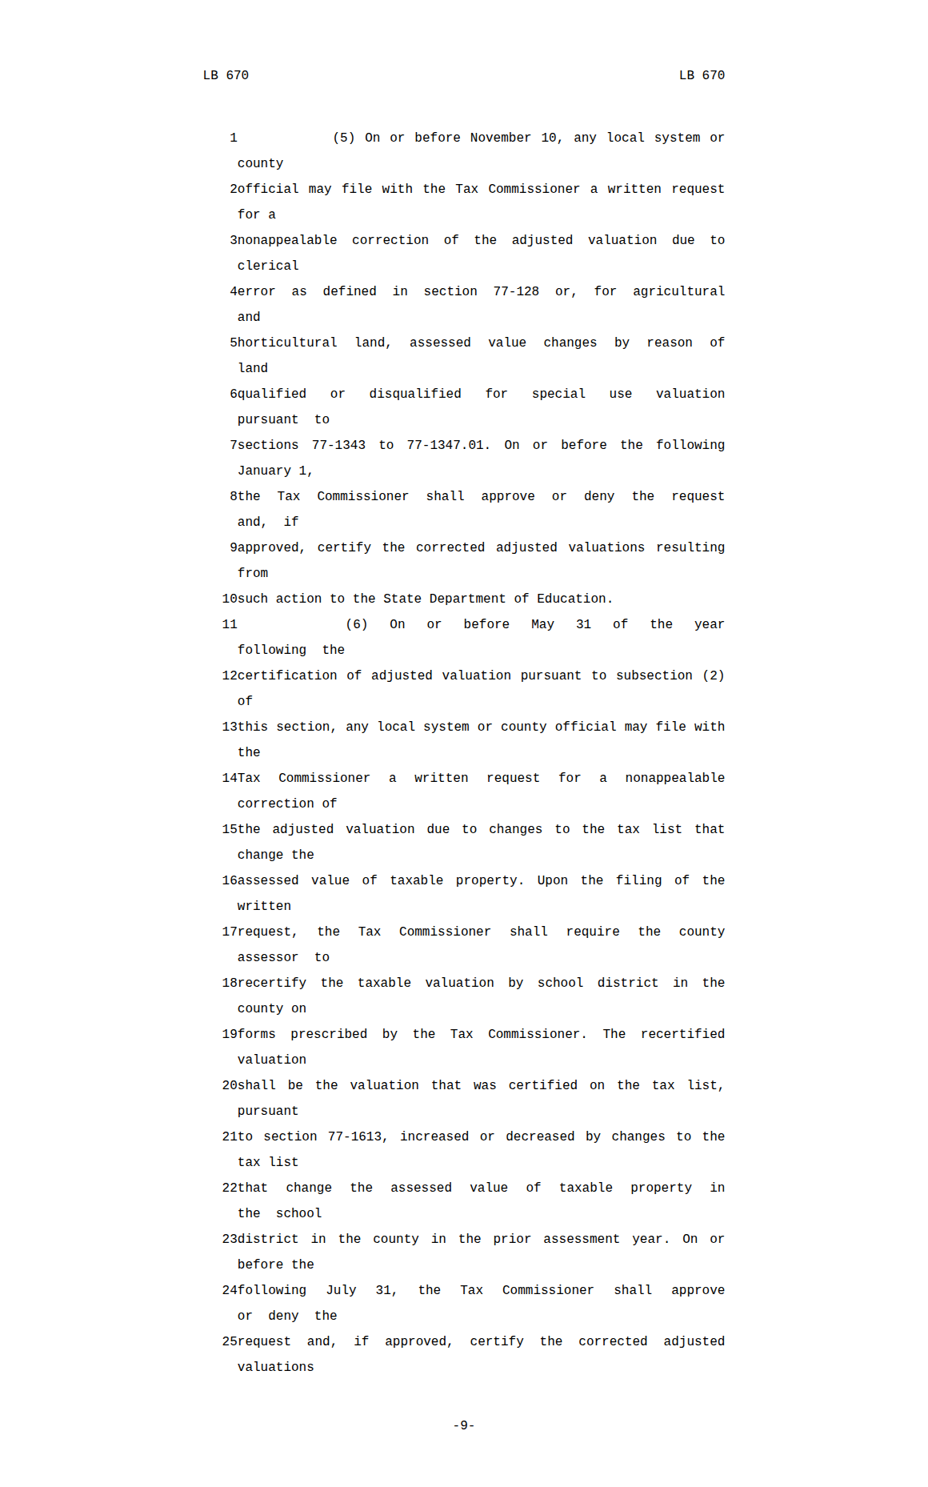LB 670 LB 670
| 1 | (5) On or before November 10, any local system or county |
| 2 | official may file with the Tax Commissioner a written request for a |
| 3 | nonappealable correction of the adjusted valuation due to clerical |
| 4 | error as defined in section 77-128 or, for agricultural and |
| 5 | horticultural land, assessed value changes by reason of land |
| 6 | qualified or disqualified for special use valuation pursuant to |
| 7 | sections 77-1343 to 77-1347.01. On or before the following January 1, |
| 8 | the Tax Commissioner shall approve or deny the request and, if |
| 9 | approved, certify the corrected adjusted valuations resulting from |
| 10 | such action to the State Department of Education. |
| 11 | (6) On or before May 31 of the year following the |
| 12 | certification of adjusted valuation pursuant to subsection (2) of |
| 13 | this section, any local system or county official may file with the |
| 14 | Tax Commissioner a written request for a nonappealable correction of |
| 15 | the adjusted valuation due to changes to the tax list that change the |
| 16 | assessed value of taxable property. Upon the filing of the written |
| 17 | request, the Tax Commissioner shall require the county assessor to |
| 18 | recertify the taxable valuation by school district in the county on |
| 19 | forms prescribed by the Tax Commissioner. The recertified valuation |
| 20 | shall be the valuation that was certified on the tax list, pursuant |
| 21 | to section 77-1613, increased or decreased by changes to the tax list |
| 22 | that change the assessed value of taxable property in the school |
| 23 | district in the county in the prior assessment year. On or before the |
| 24 | following July 31, the Tax Commissioner shall approve or deny the |
| 25 | request and, if approved, certify the corrected adjusted valuations |
-9-